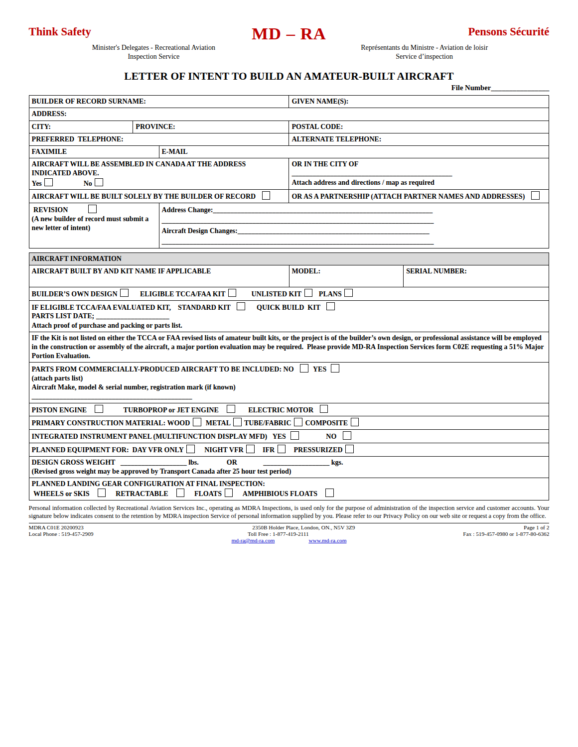Think Safety Pensons Sécurité
MD – RA
Minister's Delegates - Recreational Aviation
Inspection Service
Représentants du Ministre - Aviation de loisir
Service d’inspection
LETTER OF INTENT TO BUILD AN AMATEUR-BUILT AIRCRAFT
File Number________________
| BUILDER OF RECORD SURNAME: | GIVEN NAME(S): |
| ADDRESS: |
| CITY: | PROVINCE: | POSTAL CODE: |
| PREFERRED TELEPHONE: | ALTERNATE TELEPHONE: |
| FAXIMILE | E-MAIL |
| AIRCRAFT WILL BE ASSEMBLED IN CANADA AT THE ADDRESS INDICATED ABOVE. Yes No | OR IN THE CITY OF ______________________________________________ Attach address and directions / map as required |
| AIRCRAFT WILL BE BUILT SOLELY BY THE BUILDER OF RECORD | OR AS A PARTNERSHIP (ATTACH PARTNER NAMES AND ADDRESSES) |
| REVISION (A new builder of record must submit a new letter of intent) | Address Change:_______________________________________________________________ ______________________________________________________________________________ Aircraft Design Changes:_______________________________________________________ ______________________________________________________________________________ |
| AIRCRAFT INFORMATION |
| AIRCRAFT BUILT BY AND KIT NAME IF APPLICABLE | MODEL: | SERIAL NUMBER: |
| BUILDER’S OWN DESIGN ELIGIBLE TCCA/FAA KIT UNLISTED KIT PLANS |
| IF ELIGIBLE TCCA/FAA EVALUATED KIT, STANDARD KIT QUICK BUILD KIT PARTS LIST DATE; _____________________ Attach proof of purchase and packing or parts list. |
| IF the Kit is not listed on either the TCCA or FAA revised lists of amateur built kits, or the project is of the builder’s own design, or professional assistance will be employed in the construction or assembly of the aircraft, a major portion evaluation may be required. Please provide MD-RA Inspection Services form C02E requesting a 51% Major Portion Evaluation. |
| PARTS FROM COMMERCIALLY-PRODUCED AIRCRAFT TO BE INCLUDED: NO YES (attach parts list) Aircraft Make, model & serial number, registration mark (if known) ______________________________________________ |
| PISTON ENGINE TURBOPROP or JET ENGINE ELECTRIC MOTOR |
| PRIMARY CONSTRUCTION MATERIAL: WOOD METAL TUBE/FABRIC COMPOSITE |
| INTEGRATED INSTRUMENT PANEL (MULTIFUNCTION DISPLAY MFD) YES NO |
| PLANNED EQUIPMENT FOR: DAY VFR ONLY NIGHT VFR IFR PRESSURIZED |
| DESIGN GROSS WEIGHT ___________________ lbs. OR ___________________ kgs. (Revised gross weight may be approved by Transport Canada after 25 hour test period) |
| PLANNED LANDING GEAR CONFIGURATION AT FINAL INSPECTION: WHEELS or SKIS RETRACTABLE FLOATS AMPHIBIOUS FLOATS |
Personal information collected by Recreational Aviation Services Inc., operating as MDRA Inspections, is used only for the purpose of administration of the inspection service and customer accounts. Your signature below indicates consent to the retention by MDRA inspection Service of personal information supplied by you. Please refer to our Privacy Policy on our web site or request a copy from the office.
MDRA C01E 20200923 2350B Holder Place, London, ON., N5V 3Z9 Page 1 of 2
Local Phone : 519-457-2909 Toll Free : 1-877-419-2111 Fax : 519-457-0980 or 1-877-80-6362
md-ra@md-ra.com www.md-ra.com